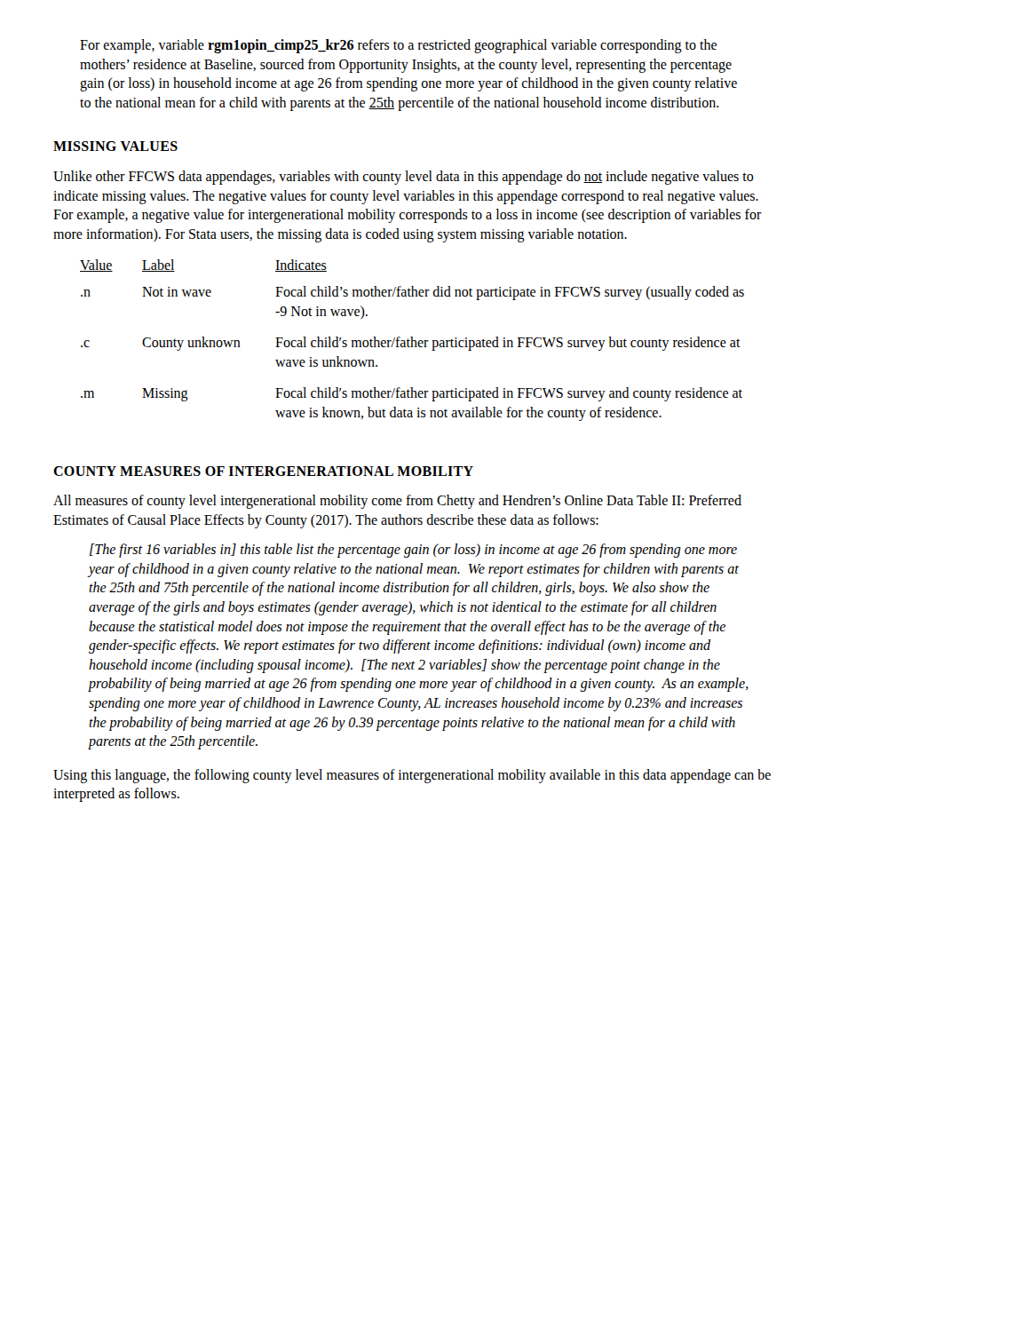For example, variable rgm1opin_cimp25_kr26 refers to a restricted geographical variable corresponding to the mothers’ residence at Baseline, sourced from Opportunity Insights, at the county level, representing the percentage gain (or loss) in household income at age 26 from spending one more year of childhood in the given county relative to the national mean for a child with parents at the 25th percentile of the national household income distribution.
MISSING VALUES
Unlike other FFCWS data appendages, variables with county level data in this appendage do not include negative values to indicate missing values. The negative values for county level variables in this appendage correspond to real negative values. For example, a negative value for intergenerational mobility corresponds to a loss in income (see description of variables for more information). For Stata users, the missing data is coded using system missing variable notation.
| Value | Label | Indicates |
| --- | --- | --- |
| .n | Not in wave | Focal child’s mother/father did not participate in FFCWS survey (usually coded as -9 Not in wave). |
| .c | County unknown | Focal child′s mother/father participated in FFCWS survey but county residence at wave is unknown. |
| .m | Missing | Focal child′s mother/father participated in FFCWS survey and county residence at wave is known, but data is not available for the county of residence. |
COUNTY MEASURES OF INTERGENERATIONAL MOBILITY
All measures of county level intergenerational mobility come from Chetty and Hendren’s Online Data Table II: Preferred Estimates of Causal Place Effects by County (2017). The authors describe these data as follows:
[The first 16 variables in] this table list the percentage gain (or loss) in income at age 26 from spending one more year of childhood in a given county relative to the national mean. We report estimates for children with parents at the 25th and 75th percentile of the national income distribution for all children, girls, boys. We also show the average of the girls and boys estimates (gender average), which is not identical to the estimate for all children because the statistical model does not impose the requirement that the overall effect has to be the average of the gender-specific effects. We report estimates for two different income definitions: individual (own) income and household income (including spousal income). [The next 2 variables] show the percentage point change in the probability of being married at age 26 from spending one more year of childhood in a given county. As an example, spending one more year of childhood in Lawrence County, AL increases household income by 0.23% and increases the probability of being married at age 26 by 0.39 percentage points relative to the national mean for a child with parents at the 25th percentile.
Using this language, the following county level measures of intergenerational mobility available in this data appendage can be interpreted as follows.